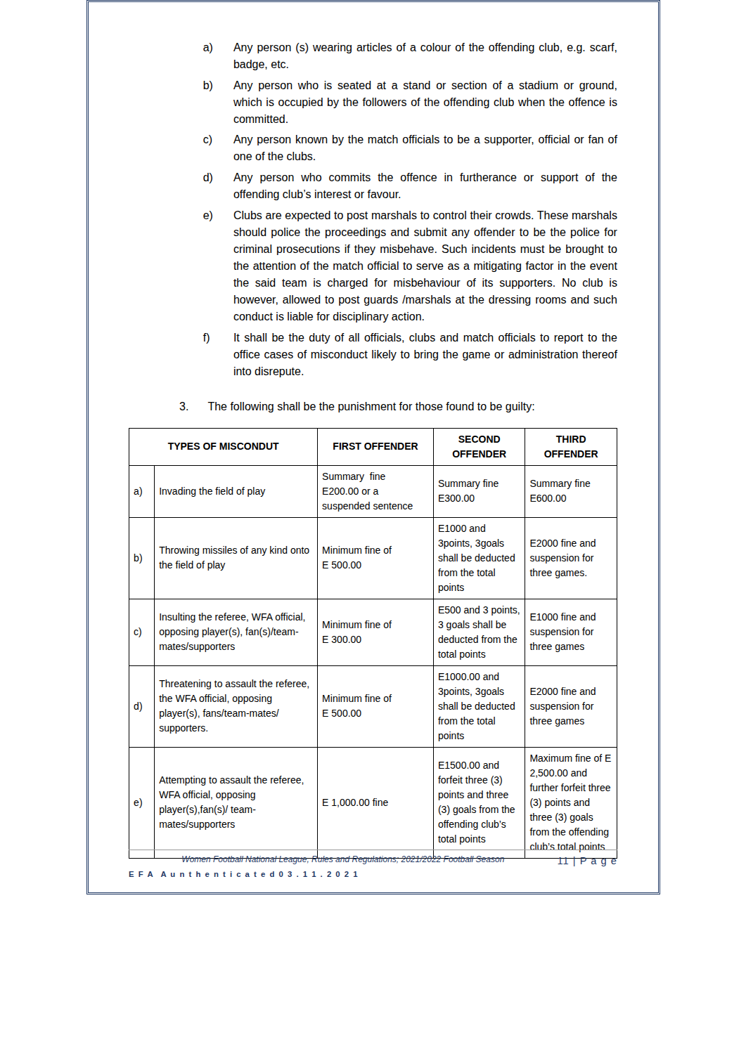a) Any person (s) wearing articles of a colour of the offending club, e.g. scarf, badge, etc.
b) Any person who is seated at a stand or section of a stadium or ground, which is occupied by the followers of the offending club when the offence is committed.
c) Any person known by the match officials to be a supporter, official or fan of one of the clubs.
d) Any person who commits the offence in furtherance or support of the offending club’s interest or favour.
e) Clubs are expected to post marshals to control their crowds. These marshals should police the proceedings and submit any offender to be the police for criminal prosecutions if they misbehave. Such incidents must be brought to the attention of the match official to serve as a mitigating factor in the event the said team is charged for misbehaviour of its supporters. No club is however, allowed to post guards /marshals at the dressing rooms and such conduct is liable for disciplinary action.
f) It shall be the duty of all officials, clubs and match officials to report to the office cases of misconduct likely to bring the game or administration thereof into disrepute.
3.
The following shall be the punishment for those found to be guilty:
| TYPES OF MISCONDUT | FIRST OFFENDER | SECOND OFFENDER | THIRD OFFENDER |
| --- | --- | --- | --- |
| a) | Invading the field of play | Summary fine E200.00 or a suspended sentence | Summary fine E300.00 | Summary fine E600.00 |
| b) | Throwing missiles of any kind onto the field of play | Minimum fine of E 500.00 | E1000 and 3points, 3goals shall be deducted from the total points | E2000 fine and suspension for three games. |
| c) | Insulting the referee, WFA official, opposing player(s), fan(s)/team-mates/supporters | Minimum fine of E 300.00 | E500 and 3 points, 3 goals shall be deducted from the total points | E1000 fine and suspension for three games |
| d) | Threatening to assault the referee, the WFA official, opposing player(s), fans/team-mates/ supporters. | Minimum fine of E 500.00 | E1000.00 and 3points, 3goals shall be deducted from the total points | E2000 fine and suspension for three games |
| e) | Attempting to assault the referee, WFA official, opposing player(s),fan(s)/ team-mates/supporters | E 1,000.00 fine | E1500.00 and forfeit three (3) points and three (3) goals from the offending club’s total points | Maximum fine of E 2,500.00 and further forfeit three (3) points and three (3) goals from the offending club’s total points |
11 | P a g e
Women Football National League, Rules and Regulations; 2021/2022 Football Season
E F A A u n t h e n t i c a t e d 0 3 . 1 1 . 2 0 2 1